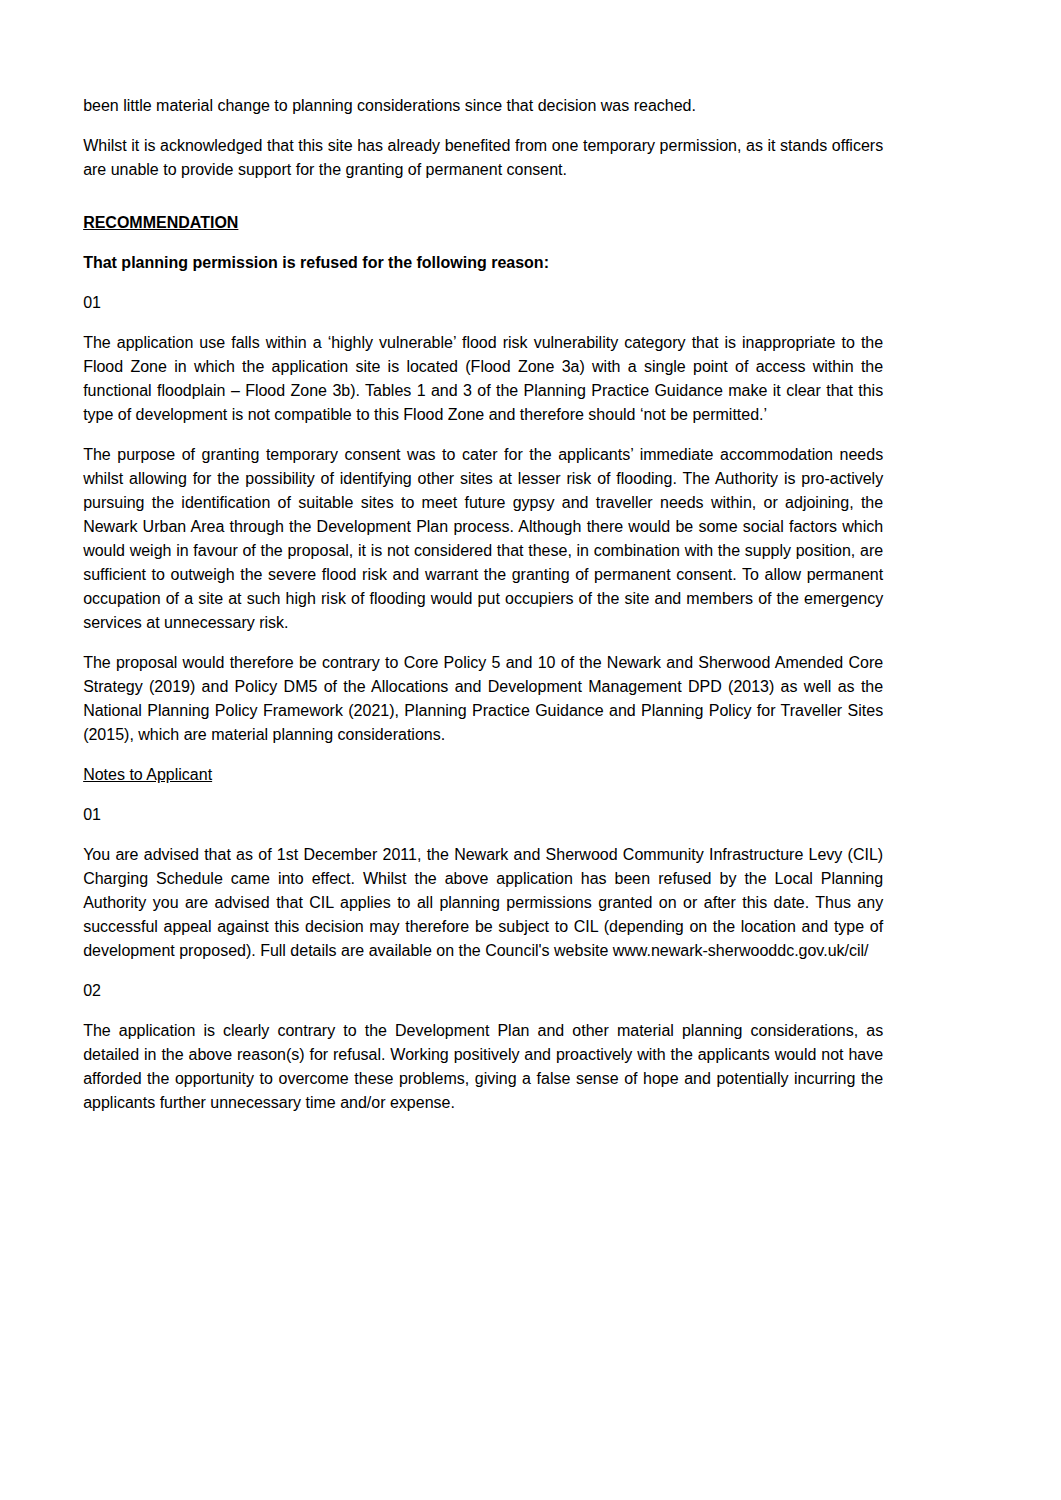been little material change to planning considerations since that decision was reached.
Whilst it is acknowledged that this site has already benefited from one temporary permission, as it stands officers are unable to provide support for the granting of permanent consent.
RECOMMENDATION
That planning permission is refused for the following reason:
01
The application use falls within a ‘highly vulnerable’ flood risk vulnerability category that is inappropriate to the Flood Zone in which the application site is located (Flood Zone 3a) with a single point of access within the functional floodplain – Flood Zone 3b). Tables 1 and 3 of the Planning Practice Guidance make it clear that this type of development is not compatible to this Flood Zone and therefore should ‘not be permitted.’
The purpose of granting temporary consent was to cater for the applicants’ immediate accommodation needs whilst allowing for the possibility of identifying other sites at lesser risk of flooding. The Authority is pro-actively pursuing the identification of suitable sites to meet future gypsy and traveller needs within, or adjoining, the Newark Urban Area through the Development Plan process. Although there would be some social factors which would weigh in favour of the proposal, it is not considered that these, in combination with the supply position, are sufficient to outweigh the severe flood risk and warrant the granting of permanent consent. To allow permanent occupation of a site at such high risk of flooding would put occupiers of the site and members of the emergency services at unnecessary risk.
The proposal would therefore be contrary to Core Policy 5 and 10 of the Newark and Sherwood Amended Core Strategy (2019) and Policy DM5 of the Allocations and Development Management DPD (2013) as well as the National Planning Policy Framework (2021), Planning Practice Guidance and Planning Policy for Traveller Sites (2015), which are material planning considerations.
Notes to Applicant
01
You are advised that as of 1st December 2011, the Newark and Sherwood Community Infrastructure Levy (CIL) Charging Schedule came into effect. Whilst the above application has been refused by the Local Planning Authority you are advised that CIL applies to all planning permissions granted on or after this date. Thus any successful appeal against this decision may therefore be subject to CIL (depending on the location and type of development proposed). Full details are available on the Council's website www.newark-sherwooddc.gov.uk/cil/
02
The application is clearly contrary to the Development Plan and other material planning considerations, as detailed in the above reason(s) for refusal. Working positively and proactively with the applicants would not have afforded the opportunity to overcome these problems, giving a false sense of hope and potentially incurring the applicants further unnecessary time and/or expense.